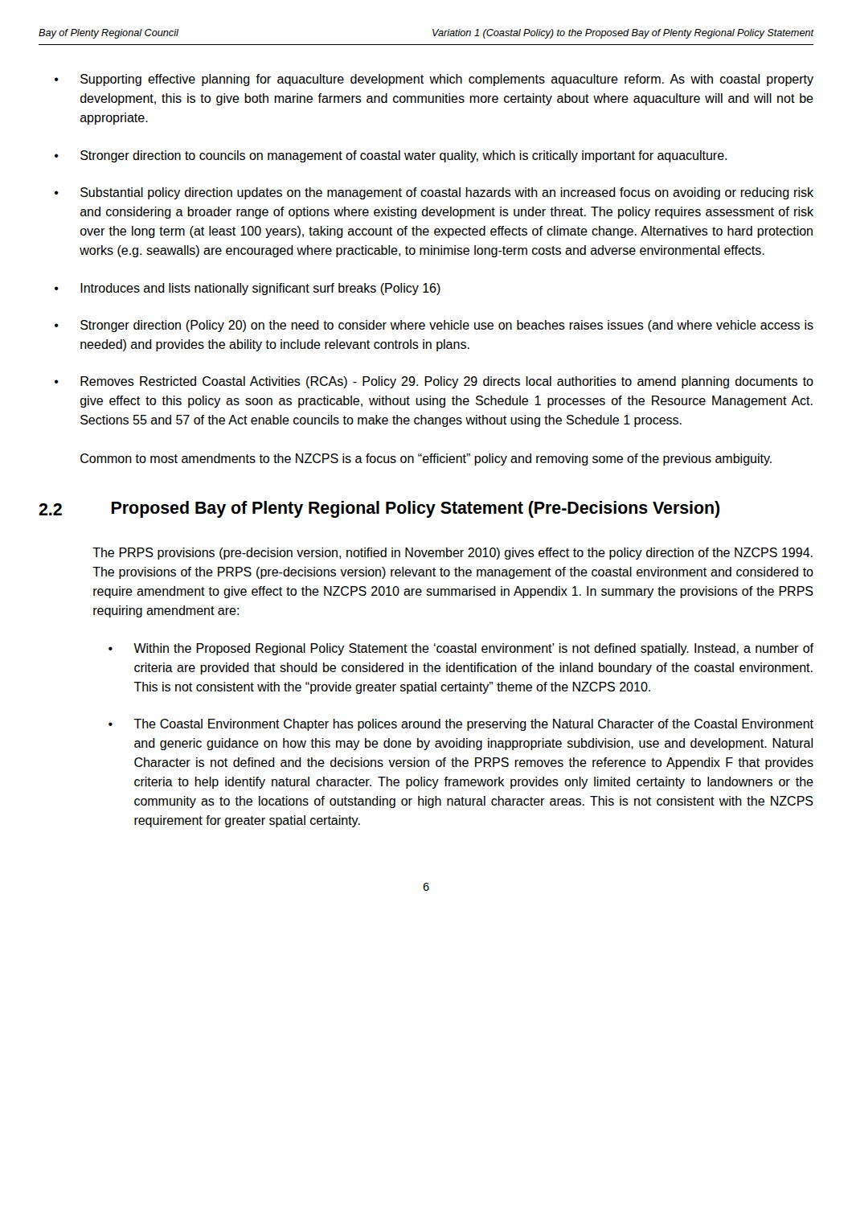Bay of Plenty Regional Council
Variation 1 (Coastal Policy) to the Proposed Bay of Plenty Regional Policy Statement
Supporting effective planning for aquaculture development which complements aquaculture reform. As with coastal property development, this is to give both marine farmers and communities more certainty about where aquaculture will and will not be appropriate.
Stronger direction to councils on management of coastal water quality, which is critically important for aquaculture.
Substantial policy direction updates on the management of coastal hazards with an increased focus on avoiding or reducing risk and considering a broader range of options where existing development is under threat. The policy requires assessment of risk over the long term (at least 100 years), taking account of the expected effects of climate change. Alternatives to hard protection works (e.g. seawalls) are encouraged where practicable, to minimise long-term costs and adverse environmental effects.
Introduces and lists nationally significant surf breaks (Policy 16)
Stronger direction (Policy 20) on the need to consider where vehicle use on beaches raises issues (and where vehicle access is needed) and provides the ability to include relevant controls in plans.
Removes Restricted Coastal Activities (RCAs) - Policy 29. Policy 29 directs local authorities to amend planning documents to give effect to this policy as soon as practicable, without using the Schedule 1 processes of the Resource Management Act. Sections 55 and 57 of the Act enable councils to make the changes without using the Schedule 1 process.
Common to most amendments to the NZCPS is a focus on “efficient” policy and removing some of the previous ambiguity.
2.2
Proposed Bay of Plenty Regional Policy Statement (Pre-Decisions Version)
The PRPS provisions (pre-decision version, notified in November 2010) gives effect to the policy direction of the NZCPS 1994. The provisions of the PRPS (pre-decisions version) relevant to the management of the coastal environment and considered to require amendment to give effect to the NZCPS 2010 are summarised in Appendix 1. In summary the provisions of the PRPS requiring amendment are:
Within the Proposed Regional Policy Statement the ‘coastal environment’ is not defined spatially. Instead, a number of criteria are provided that should be considered in the identification of the inland boundary of the coastal environment. This is not consistent with the “provide greater spatial certainty” theme of the NZCPS 2010.
The Coastal Environment Chapter has polices around the preserving the Natural Character of the Coastal Environment and generic guidance on how this may be done by avoiding inappropriate subdivision, use and development. Natural Character is not defined and the decisions version of the PRPS removes the reference to Appendix F that provides criteria to help identify natural character. The policy framework provides only limited certainty to landowners or the community as to the locations of outstanding or high natural character areas. This is not consistent with the NZCPS requirement for greater spatial certainty.
6